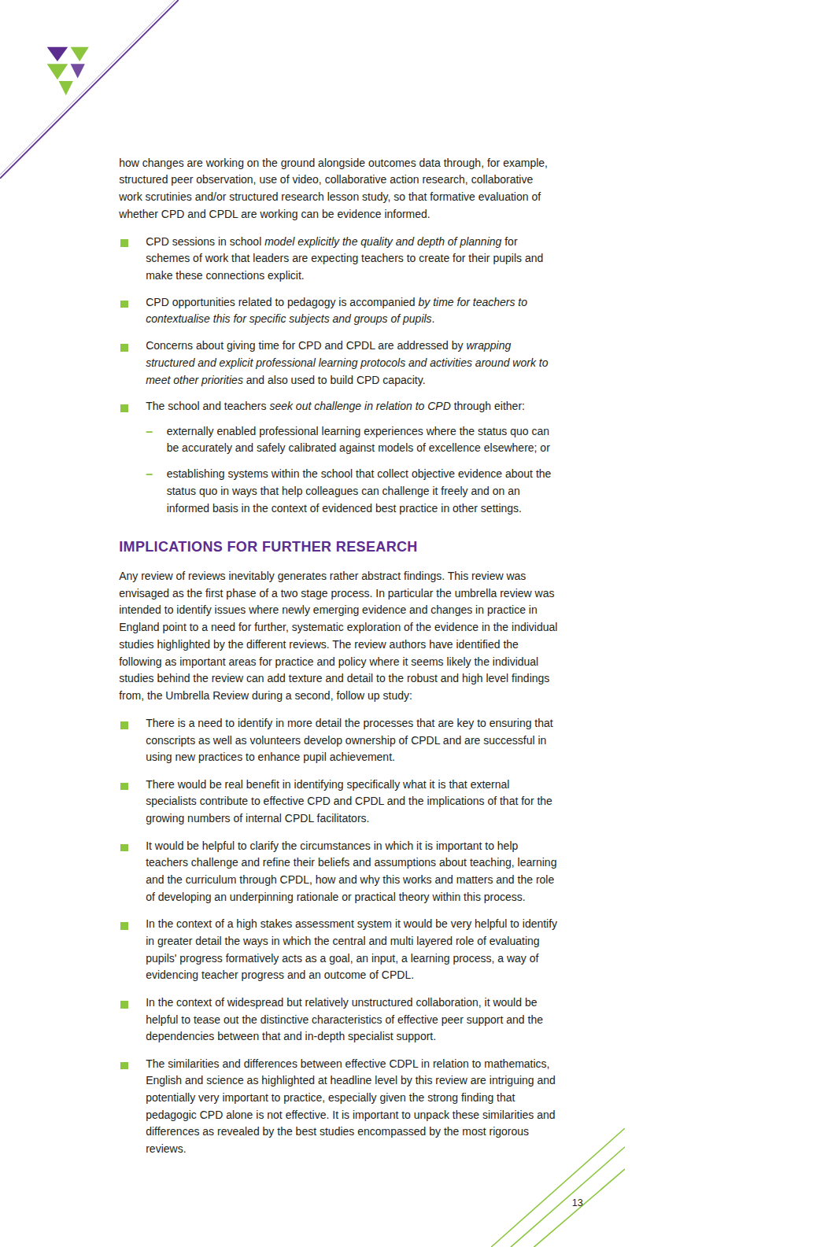how changes are working on the ground alongside outcomes data through, for example, structured peer observation, use of video, collaborative action research, collaborative work scrutinies and/or structured research lesson study, so that formative evaluation of whether CPD and CPDL are working can be evidence informed.
CPD sessions in school model explicitly the quality and depth of planning for schemes of work that leaders are expecting teachers to create for their pupils and make these connections explicit.
CPD opportunities related to pedagogy is accompanied by time for teachers to contextualise this for specific subjects and groups of pupils.
Concerns about giving time for CPD and CPDL are addressed by wrapping structured and explicit professional learning protocols and activities around work to meet other priorities and also used to build CPD capacity.
The school and teachers seek out challenge in relation to CPD through either:
externally enabled professional learning experiences where the status quo can be accurately and safely calibrated against models of excellence elsewhere; or
establishing systems within the school that collect objective evidence about the status quo in ways that help colleagues can challenge it freely and on an informed basis in the context of evidenced best practice in other settings.
Implications for further research
Any review of reviews inevitably generates rather abstract findings. This review was envisaged as the first phase of a two stage process. In particular the umbrella review was intended to identify issues where newly emerging evidence and changes in practice in England point to a need for further, systematic exploration of the evidence in the individual studies highlighted by the different reviews. The review authors have identified the following as important areas for practice and policy where it seems likely the individual studies behind the review can add texture and detail to the robust and high level findings from, the Umbrella Review during a second, follow up study:
There is a need to identify in more detail the processes that are key to ensuring that conscripts as well as volunteers develop ownership of CPDL and are successful in using new practices to enhance pupil achievement.
There would be real benefit in identifying specifically what it is that external specialists contribute to effective CPD and CPDL and the implications of that for the growing numbers of internal CPDL facilitators.
It would be helpful to clarify the circumstances in which it is important to help teachers challenge and refine their beliefs and assumptions about teaching, learning and the curriculum through CPDL, how and why this works and matters and the role of developing an underpinning rationale or practical theory within this process.
In the context of a high stakes assessment system it would be very helpful to identify in greater detail the ways in which the central and multi layered role of evaluating pupils' progress formatively acts as a goal, an input, a learning process, a way of evidencing teacher progress and an outcome of CPDL.
In the context of widespread but relatively unstructured collaboration, it would be helpful to tease out the distinctive characteristics of effective peer support and the dependencies between that and in-depth specialist support.
The similarities and differences between effective CDPL in relation to mathematics, English and science as highlighted at headline level by this review are intriguing and potentially very important to practice, especially given the strong finding that pedagogic CPD alone is not effective. It is important to unpack these similarities and differences as revealed by the best studies encompassed by the most rigorous reviews.
13